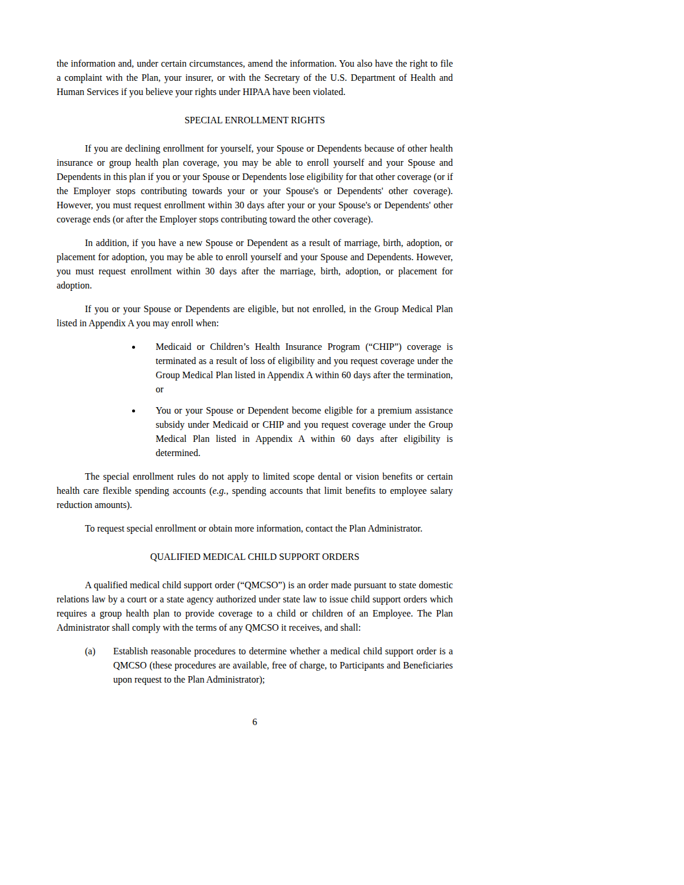the information and, under certain circumstances, amend the information. You also have the right to file a complaint with the Plan, your insurer, or with the Secretary of the U.S. Department of Health and Human Services if you believe your rights under HIPAA have been violated.
Special Enrollment Rights
If you are declining enrollment for yourself, your Spouse or Dependents because of other health insurance or group health plan coverage, you may be able to enroll yourself and your Spouse and Dependents in this plan if you or your Spouse or Dependents lose eligibility for that other coverage (or if the Employer stops contributing towards your or your Spouse's or Dependents' other coverage). However, you must request enrollment within 30 days after your or your Spouse's or Dependents' other coverage ends (or after the Employer stops contributing toward the other coverage).
In addition, if you have a new Spouse or Dependent as a result of marriage, birth, adoption, or placement for adoption, you may be able to enroll yourself and your Spouse and Dependents. However, you must request enrollment within 30 days after the marriage, birth, adoption, or placement for adoption.
If you or your Spouse or Dependents are eligible, but not enrolled, in the Group Medical Plan listed in Appendix A you may enroll when:
Medicaid or Children’s Health Insurance Program (“CHIP”) coverage is terminated as a result of loss of eligibility and you request coverage under the Group Medical Plan listed in Appendix A within 60 days after the termination, or
You or your Spouse or Dependent become eligible for a premium assistance subsidy under Medicaid or CHIP and you request coverage under the Group Medical Plan listed in Appendix A within 60 days after eligibility is determined.
The special enrollment rules do not apply to limited scope dental or vision benefits or certain health care flexible spending accounts (e.g., spending accounts that limit benefits to employee salary reduction amounts).
To request special enrollment or obtain more information, contact the Plan Administrator.
Qualified Medical Child Support Orders
A qualified medical child support order (“QMCSO”) is an order made pursuant to state domestic relations law by a court or a state agency authorized under state law to issue child support orders which requires a group health plan to provide coverage to a child or children of an Employee. The Plan Administrator shall comply with the terms of any QMCSO it receives, and shall:
(a)
Establish reasonable procedures to determine whether a medical child support order is a QMCSO (these procedures are available, free of charge, to Participants and Beneficiaries upon request to the Plan Administrator);
6